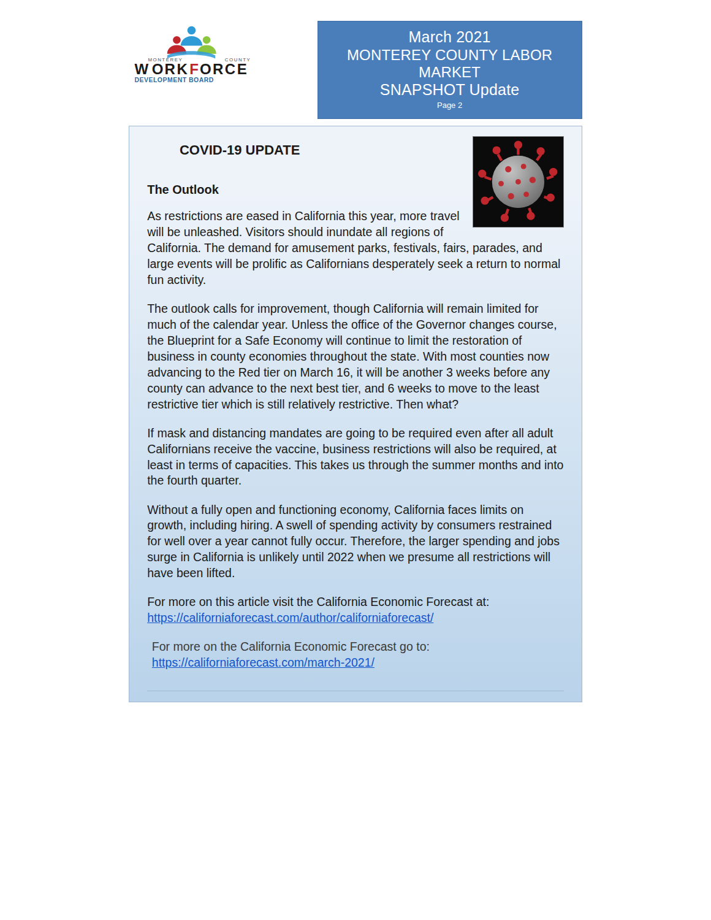MONTEREY COUNTY W O R K F O R C E DEVELOPMENT BOARD
March 2021 MONTEREY COUNTY LABOR MARKET SNAPSHOT Update Page 2
COVID-19 UPDATE
The Outlook
As restrictions are eased in California this year, more travel will be unleashed. Visitors should inundate all regions of California. The demand for amusement parks, festivals, fairs, parades, and large events will be prolific as Californians desperately seek a return to normal fun activity.
The outlook calls for improvement, though California will remain limited for much of the calendar year. Unless the office of the Governor changes course, the Blueprint for a Safe Economy will continue to limit the restoration of business in county economies throughout the state. With most counties now advancing to the Red tier on March 16, it will be another 3 weeks before any county can advance to the next best tier, and 6 weeks to move to the least restrictive tier which is still relatively restrictive. Then what?
If mask and distancing mandates are going to be required even after all adult Californians receive the vaccine, business restrictions will also be required, at least in terms of capacities. This takes us through the summer months and into the fourth quarter.
Without a fully open and functioning economy, California faces limits on growth, including hiring. A swell of spending activity by consumers restrained for well over a year cannot fully occur. Therefore, the larger spending and jobs surge in California is unlikely until 2022 when we presume all restrictions will have been lifted.
For more on this article visit the California Economic Forecast at:
https://californiaforecast.com/author/californiaforecast/
For more on the California Economic Forecast go to:
https://californiaforecast.com/march-2021/